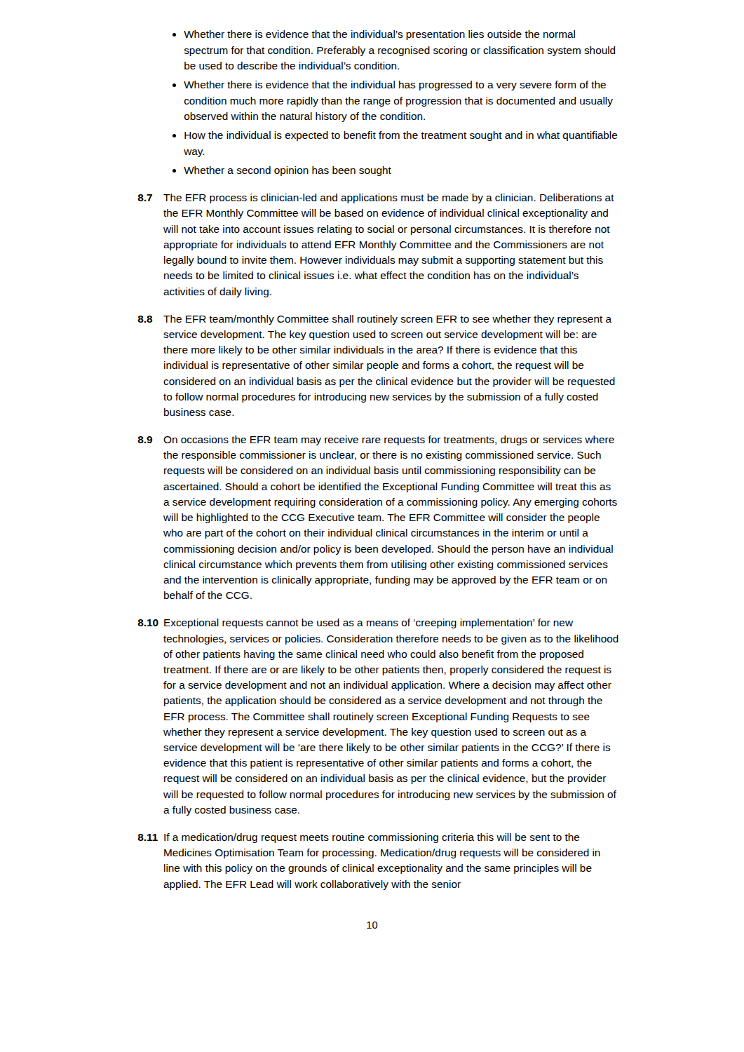Whether there is evidence that the individual’s presentation lies outside the normal spectrum for that condition. Preferably a recognised scoring or classification system should be used to describe the individual’s condition.
Whether there is evidence that the individual has progressed to a very severe form of the condition much more rapidly than the range of progression that is documented and usually observed within the natural history of the condition.
How the individual is expected to benefit from the treatment sought and in what quantifiable way.
Whether a second opinion has been sought
8.7
The EFR process is clinician-led and applications must be made by a clinician. Deliberations at the EFR Monthly Committee will be based on evidence of individual clinical exceptionality and will not take into account issues relating to social or personal circumstances. It is therefore not appropriate for individuals to attend EFR Monthly Committee and the Commissioners are not legally bound to invite them. However individuals may submit a supporting statement but this needs to be limited to clinical issues i.e. what effect the condition has on the individual’s activities of daily living.
8.8
The EFR team/monthly Committee shall routinely screen EFR to see whether they represent a service development. The key question used to screen out service development will be: are there more likely to be other similar individuals in the area? If there is evidence that this individual is representative of other similar people and forms a cohort, the request will be considered on an individual basis as per the clinical evidence but the provider will be requested to follow normal procedures for introducing new services by the submission of a fully costed business case.
8.9
On occasions the EFR team may receive rare requests for treatments, drugs or services where the responsible commissioner is unclear, or there is no existing commissioned service. Such requests will be considered on an individual basis until commissioning responsibility can be ascertained. Should a cohort be identified the Exceptional Funding Committee will treat this as a service development requiring consideration of a commissioning policy. Any emerging cohorts will be highlighted to the CCG Executive team. The EFR Committee will consider the people who are part of the cohort on their individual clinical circumstances in the interim or until a commissioning decision and/or policy is been developed. Should the person have an individual clinical circumstance which prevents them from utilising other existing commissioned services and the intervention is clinically appropriate, funding may be approved by the EFR team or on behalf of the CCG.
8.10
Exceptional requests cannot be used as a means of ‘creeping implementation’ for new technologies, services or policies. Consideration therefore needs to be given as to the likelihood of other patients having the same clinical need who could also benefit from the proposed treatment. If there are or are likely to be other patients then, properly considered the request is for a service development and not an individual application. Where a decision may affect other patients, the application should be considered as a service development and not through the EFR process. The Committee shall routinely screen Exceptional Funding Requests to see whether they represent a service development. The key question used to screen out as a service development will be ‘are there likely to be other similar patients in the CCG?’ If there is evidence that this patient is representative of other similar patients and forms a cohort, the request will be considered on an individual basis as per the clinical evidence, but the provider will be requested to follow normal procedures for introducing new services by the submission of a fully costed business case.
8.11
If a medication/drug request meets routine commissioning criteria this will be sent to the Medicines Optimisation Team for processing. Medication/drug requests will be considered in line with this policy on the grounds of clinical exceptionality and the same principles will be applied. The EFR Lead will work collaboratively with the senior
10